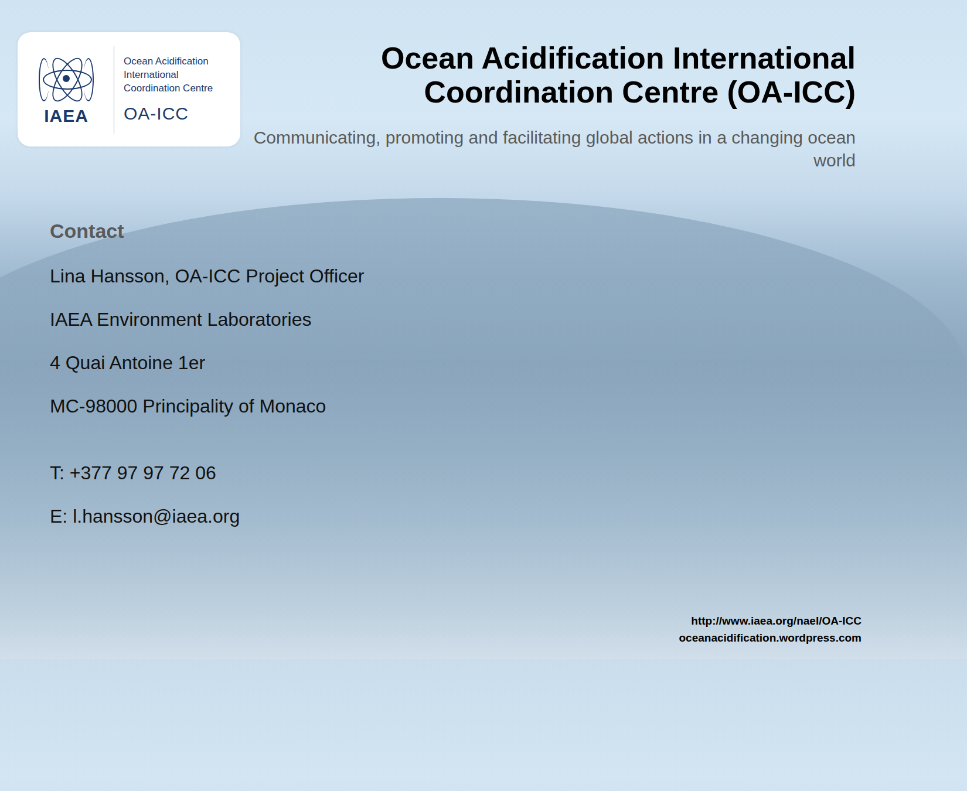IAEA
Ocean Acidification
International
Coordination Centre
OA-ICC
Ocean Acidification International Coordination Centre (OA-ICC)
Communicating, promoting and facilitating global actions in a changing ocean world
Contact
Lina Hansson, OA-ICC Project Officer
IAEA Environment Laboratories
4 Quai Antoine 1er
MC-98000 Principality of Monaco
T: +377 97 97 72 06
E: l.hansson@iaea.org
http://www.iaea.org/nael/OA-ICC
oceanacidification.wordpress.com